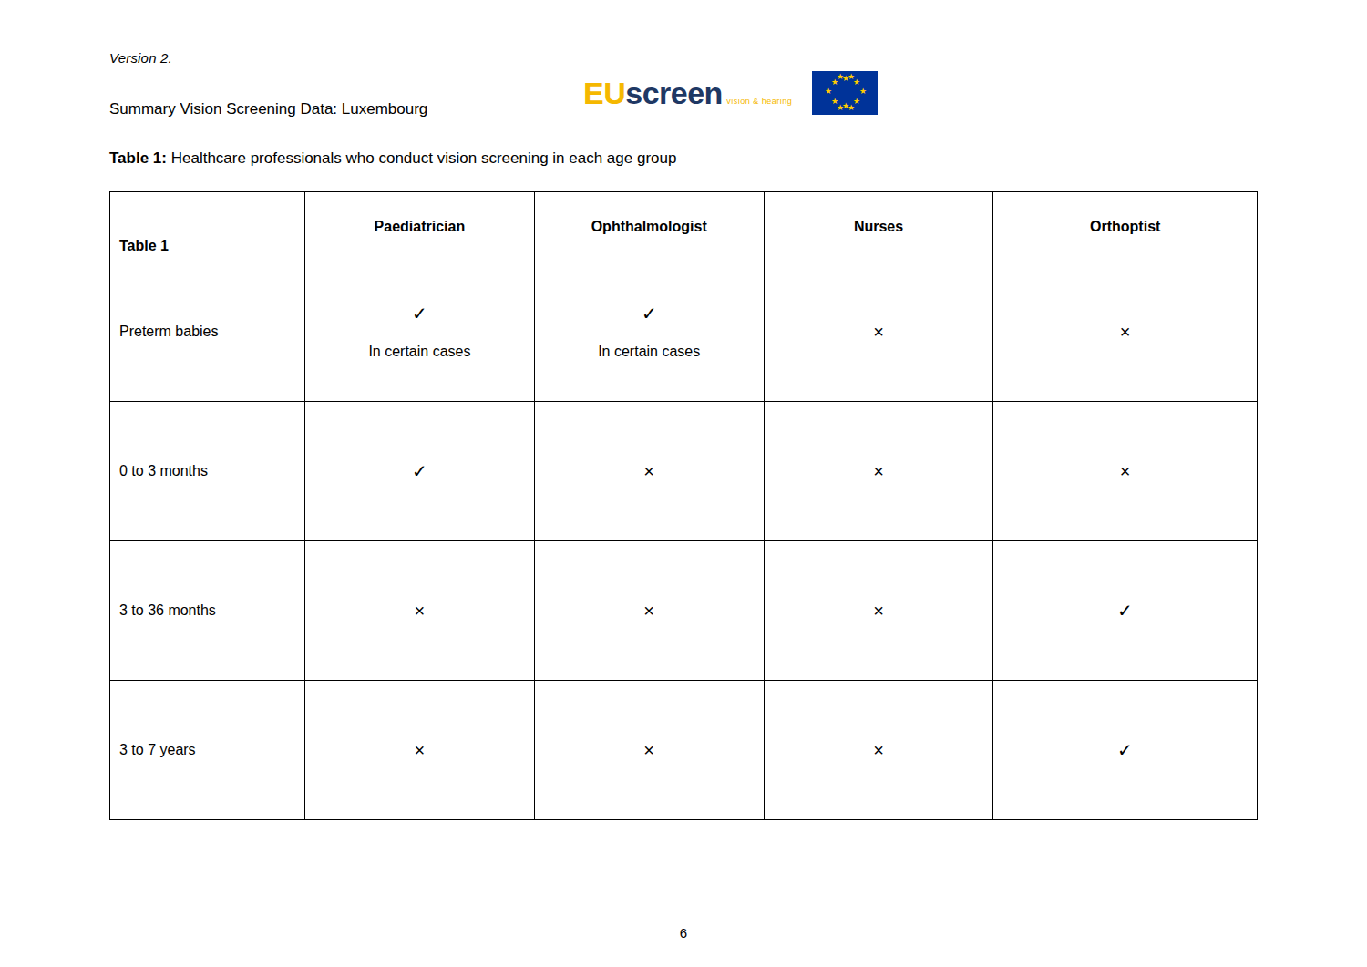Version 2.
EU screen vision & hearing ★ ★ ★ ★ ★ ★ ★ ★ ★ ★ ★ ★
Summary Vision Screening Data: Luxembourg
Table 1: Healthcare professionals who conduct vision screening in each age group
| Table 1 | Paediatrician | Ophthalmologist | Nurses | Orthoptist |
| --- | --- | --- | --- | --- |
| Preterm babies | ✓ In certain cases | ✓ In certain cases | × | × |
| 0 to 3 months | ✓ | × | × | × |
| 3 to 36 months | × | × | × | ✓ |
| 3 to 7 years | × | × | × | ✓ |
6